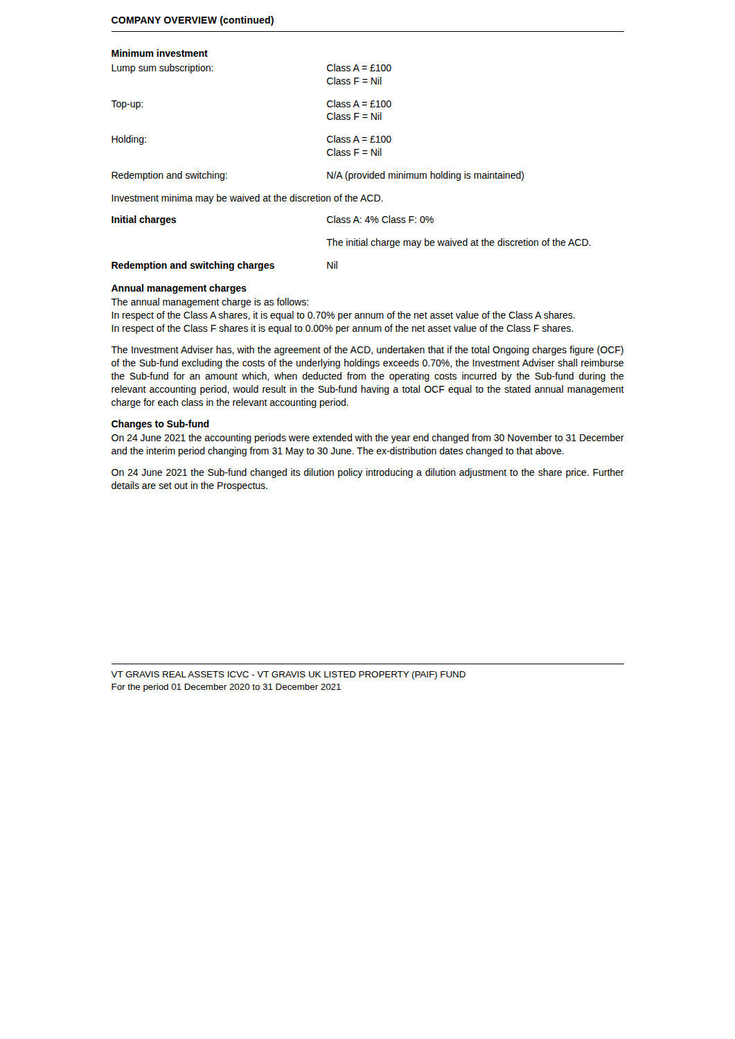COMPANY OVERVIEW (continued)
Minimum investment
| Lump sum subscription: | Class A = £100 Class F = Nil |
| Top-up: | Class A = £100 Class F = Nil |
| Holding: | Class A = £100 Class F = Nil |
| Redemption and switching: | N/A (provided minimum holding is maintained) |
Investment minima may be waived at the discretion of the ACD.
| Initial charges | Class A: 4% Class F: 0% The initial charge may be waived at the discretion of the ACD. |
| Redemption and switching charges | Nil |
Annual management charges
The annual management charge is as follows:
In respect of the Class A shares, it is equal to 0.70% per annum of the net asset value of the Class A shares.
In respect of the Class F shares it is equal to 0.00% per annum of the net asset value of the Class F shares.
The Investment Adviser has, with the agreement of the ACD, undertaken that if the total Ongoing charges figure (OCF) of the Sub-fund excluding the costs of the underlying holdings exceeds 0.70%, the Investment Adviser shall reimburse the Sub-fund for an amount which, when deducted from the operating costs incurred by the Sub-fund during the relevant accounting period, would result in the Sub-fund having a total OCF equal to the stated annual management charge for each class in the relevant accounting period.
Changes to Sub-fund
On 24 June 2021 the accounting periods were extended with the year end changed from 30 November to 31 December and the interim period changing from 31 May to 30 June. The ex-distribution dates changed to that above.
On 24 June 2021 the Sub-fund changed its dilution policy introducing a dilution adjustment to the share price. Further details are set out in the Prospectus.
VT GRAVIS REAL ASSETS ICVC - VT GRAVIS UK LISTED PROPERTY (PAIF) FUND
For the period 01 December 2020 to 31 December 2021